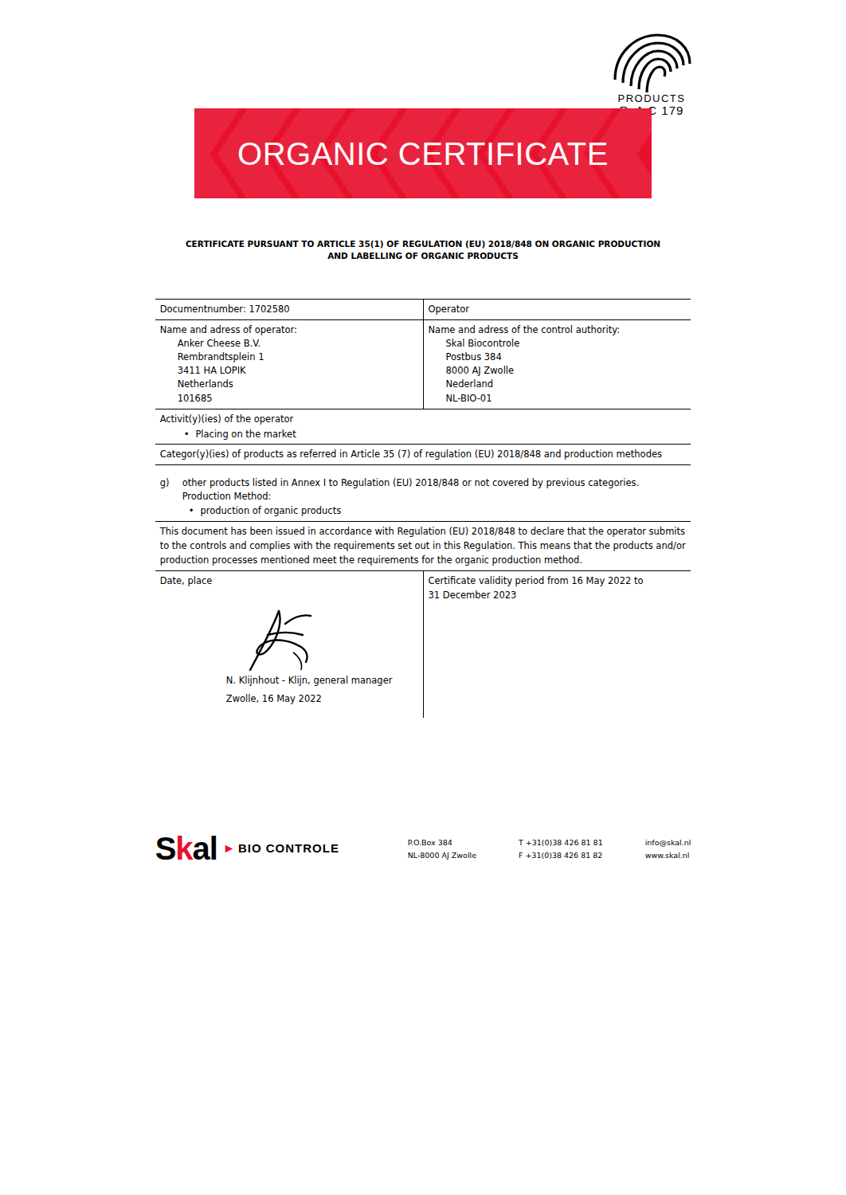PRODUCTS RvA C 179
ORGANIC CERTIFICATE
CERTIFICATE PURSUANT TO ARTICLE 35(1) OF REGULATION (EU) 2018/848 ON ORGANIC PRODUCTION
AND LABELLING OF ORGANIC PRODUCTS
| Documentnumber: 1702580 | Operator |
| Name and adress of operator: Anker Cheese B.V. Rembrandtsplein 1 3411 HA LOPIK Netherlands 101685 | Name and adress of the control authority: Skal Biocontrole Postbus 384 8000 AJ Zwolle Nederland NL-BIO-01 |
| Activit(y)(ies) of the operator Placing on the market |
| Categor(y)(ies) of products as referred in Article 35 (7) of regulation (EU) 2018/848 and production methodes |
| g) other products listed in Annex I to Regulation (EU) 2018/848 or not covered by previous categories. Production Method: production of organic products |
| This document has been issued in accordance with Regulation (EU) 2018/848 to declare that the operator submits to the controls and complies with the requirements set out in this Regulation. This means that the products and/or production processes mentioned meet the requirements for the organic production method. |
| Date, place N. Klijnhout - Klijn, general manager Zwolle, 16 May 2022 | Certificate validity period from 16 May 2022 to 31 December 2023 |
Skal
▸BIO CONTROLE
P.O.Box 384
NL-8000 AJ Zwolle
T +31(0)38 426 81 81
F +31(0)38 426 81 82
info@skal.nl
www.skal.nl